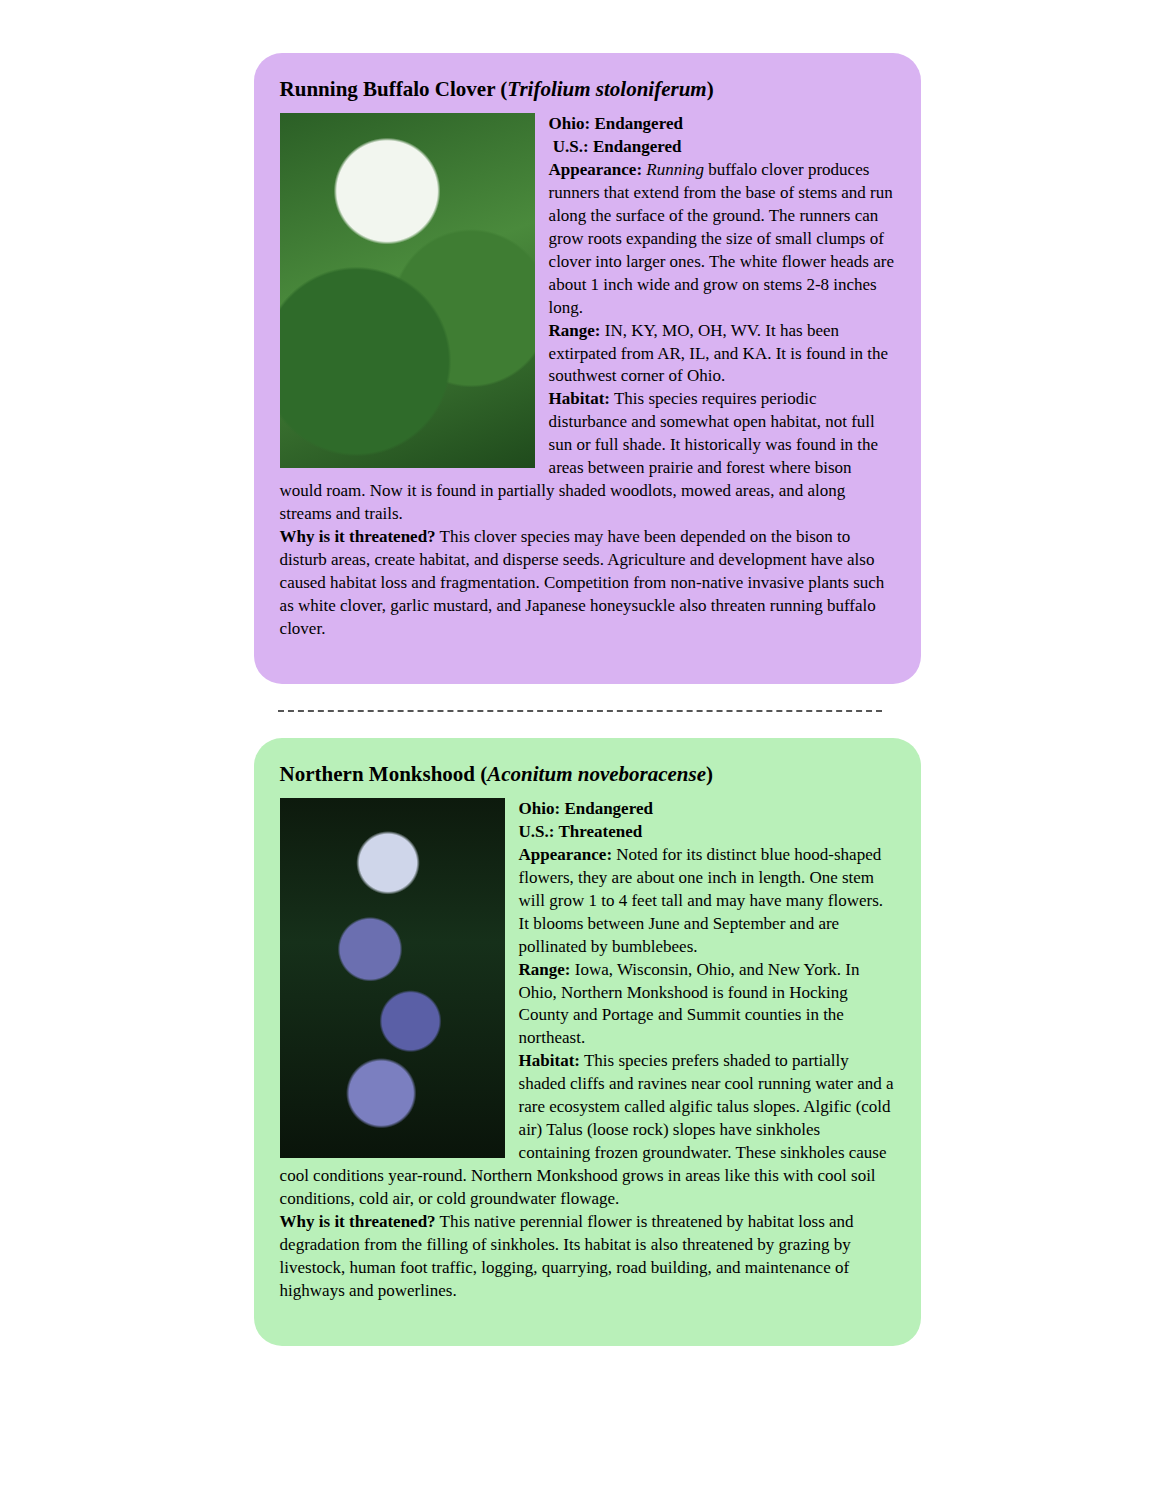Running Buffalo Clover (Trifolium stoloniferum)
Ohio: Endangered
U.S.: Endangered
Appearance: Running buffalo clover produces runners that extend from the base of stems and run along the surface of the ground. The runners can grow roots expanding the size of small clumps of clover into larger ones. The white flower heads are about 1 inch wide and grow on stems 2-8 inches long.
Range: IN, KY, MO, OH, WV. It has been extirpated from AR, IL, and KA. It is found in the southwest corner of Ohio.
Habitat: This species requires periodic disturbance and somewhat open habitat, not full sun or full shade. It historically was found in the areas between prairie and forest where bison would roam. Now it is found in partially shaded woodlots, mowed areas, and along streams and trails.
Why is it threatened? This clover species may have been depended on the bison to disturb areas, create habitat, and disperse seeds. Agriculture and development have also caused habitat loss and fragmentation. Competition from non-native invasive plants such as white clover, garlic mustard, and Japanese honeysuckle also threaten running buffalo clover.
Northern Monkshood (Aconitum noveboracense)
Ohio: Endangered
U.S.: Threatened
Appearance: Noted for its distinct blue hood-shaped flowers, they are about one inch in length. One stem will grow 1 to 4 feet tall and may have many flowers. It blooms between June and September and are pollinated by bumblebees.
Range: Iowa, Wisconsin, Ohio, and New York. In Ohio, Northern Monkshood is found in Hocking County and Portage and Summit counties in the northeast.
Habitat: This species prefers shaded to partially shaded cliffs and ravines near cool running water and a rare ecosystem called algific talus slopes. Algific (cold air) Talus (loose rock) slopes have sinkholes containing frozen groundwater. These sinkholes cause cool conditions year-round. Northern Monkshood grows in areas like this with cool soil conditions, cold air, or cold groundwater flowage.
Why is it threatened? This native perennial flower is threatened by habitat loss and degradation from the filling of sinkholes. Its habitat is also threatened by grazing by livestock, human foot traffic, logging, quarrying, road building, and maintenance of highways and powerlines.